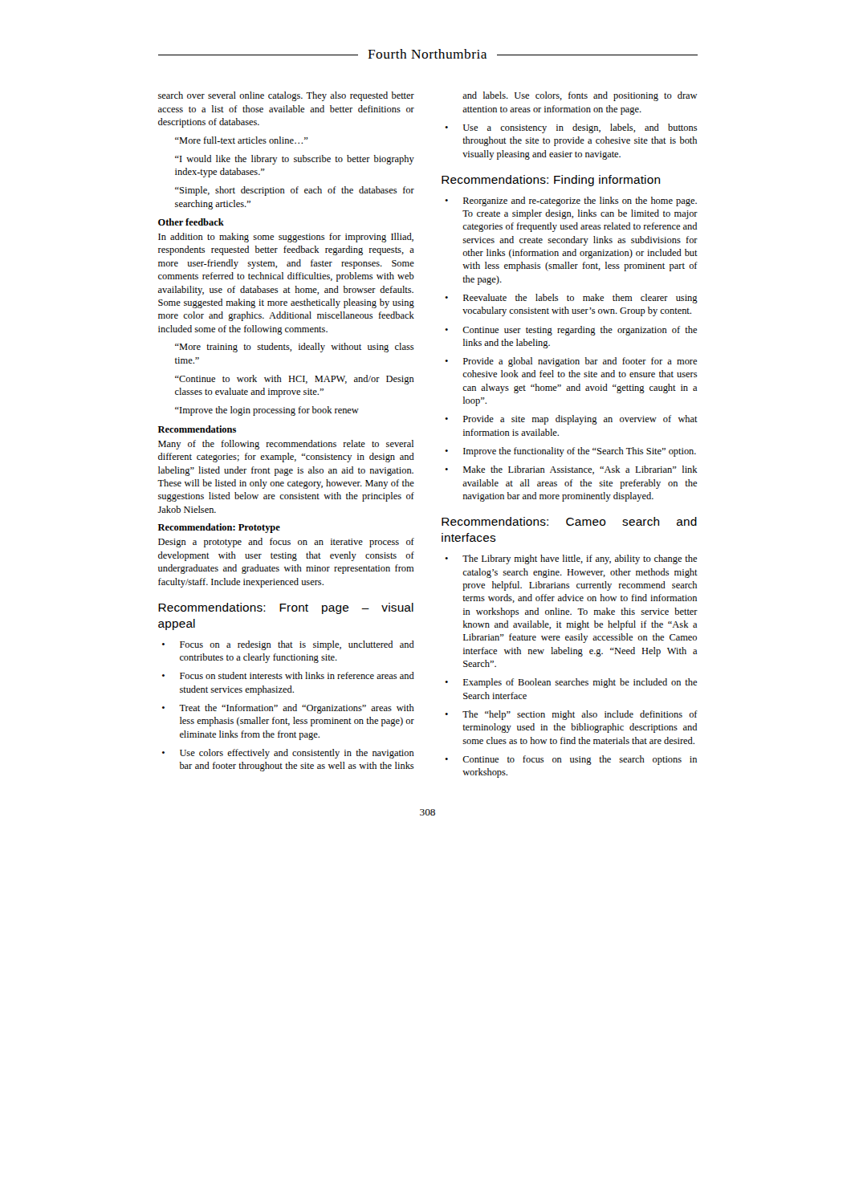Fourth Northumbria
search over several online catalogs. They also requested better access to a list of those available and better definitions or descriptions of databases.
“More full-text articles online…”
“I would like the library to subscribe to better biography index-type databases.”
“Simple, short description of each of the databases for searching articles.”
Other feedback
In addition to making some suggestions for improving Illiad, respondents requested better feedback regarding requests, a more user-friendly system, and faster responses. Some comments referred to technical difficulties, problems with web availability, use of databases at home, and browser defaults. Some suggested making it more aesthetically pleasing by using more color and graphics. Additional miscellaneous feedback included some of the following comments.
“More training to students, ideally without using class time.”
“Continue to work with HCI, MAPW, and/or Design classes to evaluate and improve site.”
“Improve the login processing for book renew
Recommendations
Many of the following recommendations relate to several different categories; for example, “consistency in design and labeling” listed under front page is also an aid to navigation. These will be listed in only one category, however. Many of the suggestions listed below are consistent with the principles of Jakob Nielsen.
Recommendation: Prototype
Design a prototype and focus on an iterative process of development with user testing that evenly consists of undergraduates and graduates with minor representation from faculty/staff. Include inexperienced users.
Recommendations: Front page – visual appeal
Focus on a redesign that is simple, uncluttered and contributes to a clearly functioning site.
Focus on student interests with links in reference areas and student services emphasized.
Treat the “Information” and “Organizations” areas with less emphasis (smaller font, less prominent on the page) or eliminate links from the front page.
Use colors effectively and consistently in the navigation bar and footer throughout the site as well as with the links and labels. Use colors, fonts and positioning to draw attention to areas or information on the page.
Use a consistency in design, labels, and buttons throughout the site to provide a cohesive site that is both visually pleasing and easier to navigate.
Recommendations: Finding information
Reorganize and re-categorize the links on the home page. To create a simpler design, links can be limited to major categories of frequently used areas related to reference and services and create secondary links as subdivisions for other links (information and organization) or included but with less emphasis (smaller font, less prominent part of the page).
Reevaluate the labels to make them clearer using vocabulary consistent with user’s own. Group by content.
Continue user testing regarding the organization of the links and the labeling.
Provide a global navigation bar and footer for a more cohesive look and feel to the site and to ensure that users can always get “home” and avoid “getting caught in a loop”.
Provide a site map displaying an overview of what information is available.
Improve the functionality of the “Search This Site” option.
Make the Librarian Assistance, “Ask a Librarian” link available at all areas of the site preferably on the navigation bar and more prominently displayed.
Recommendations: Cameo search and interfaces
The Library might have little, if any, ability to change the catalog’s search engine. However, other methods might prove helpful. Librarians currently recommend search terms words, and offer advice on how to find information in workshops and online. To make this service better known and available, it might be helpful if the “Ask a Librarian” feature were easily accessible on the Cameo interface with new labeling e.g. “Need Help With a Search”.
Examples of Boolean searches might be included on the Search interface
The “help” section might also include definitions of terminology used in the bibliographic descriptions and some clues as to how to find the materials that are desired.
Continue to focus on using the search options in workshops.
308